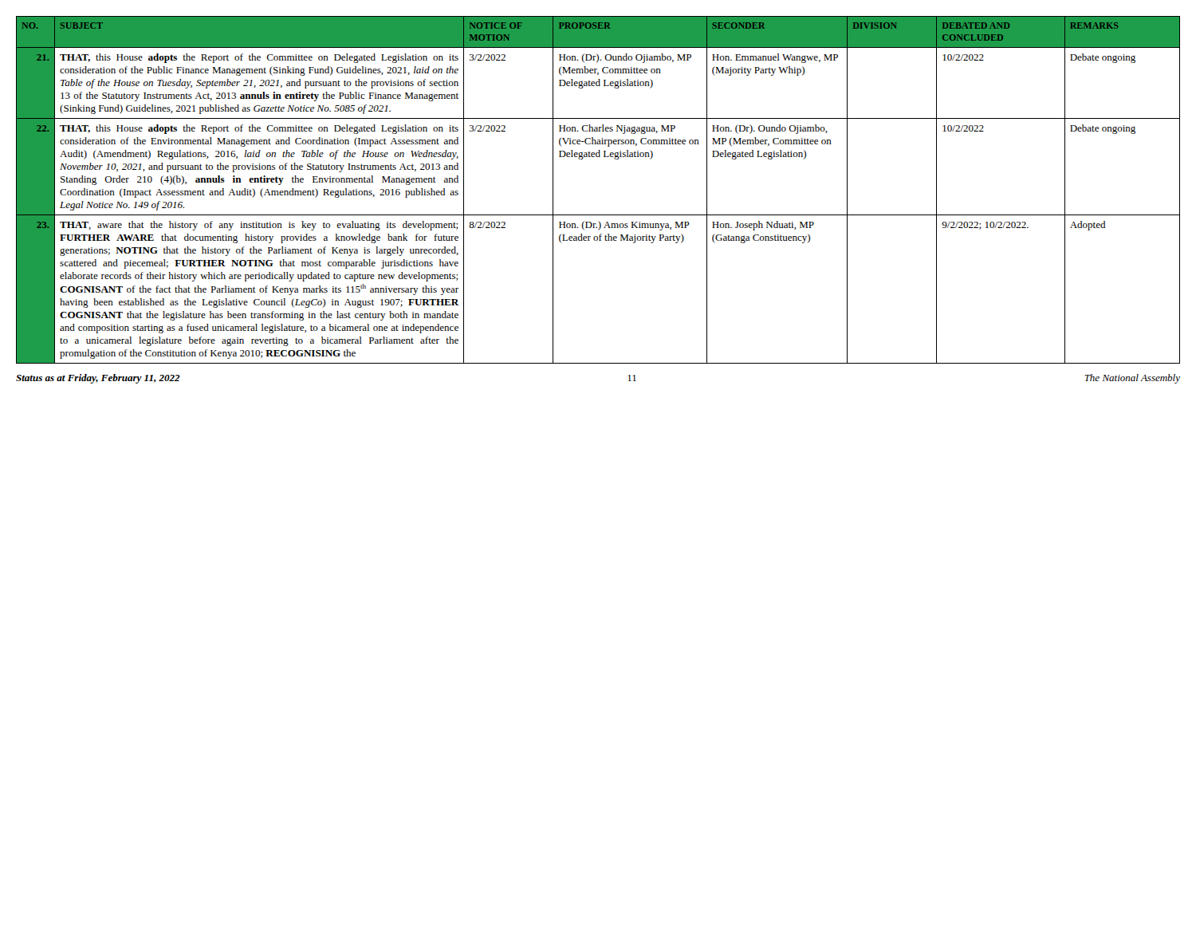| NO. | SUBJECT | NOTICE OF MOTION | PROPOSER | SECONDER | DIVISION | DEBATED AND CONCLUDED | REMARKS |
| --- | --- | --- | --- | --- | --- | --- | --- |
| 21. | THAT, this House adopts the Report of the Committee on Delegated Legislation on its consideration of the Public Finance Management (Sinking Fund) Guidelines, 2021, laid on the Table of the House on Tuesday, September 21, 2021 , and pursuant to the provisions of section 13 of the Statutory Instruments Act, 2013 annuls in entirety the Public Finance Management (Sinking Fund) Guidelines, 2021 published as Gazette Notice No. 5085 of 2021. | 3/2/2022 | Hon. (Dr). Oundo Ojiambo, MP (Member, Committee on Delegated Legislation) | Hon. Emmanuel Wangwe, MP (Majority Party Whip) | | 10/2/2022 | Debate ongoing |
| 22. | THAT, this House adopts the Report of the Committee on Delegated Legislation on its consideration of the Environmental Management and Coordination (Impact Assessment and Audit) (Amendment) Regulations, 2016, laid on the Table of the House on Wednesday, November 10, 2021 , and pursuant to the provisions of the Statutory Instruments Act, 2013 and Standing Order 210 (4)(b), annuls in entirety the Environmental Management and Coordination (Impact Assessment and Audit) (Amendment) Regulations, 2016 published as Legal Notice No. 149 of 2016. | 3/2/2022 | Hon. Charles Njagagua, MP (Vice-Chairperson, Committee on Delegated Legislation) | Hon. (Dr). Oundo Ojiambo, MP (Member, Committee on Delegated Legislation) | | 10/2/2022 | Debate ongoing |
| 23. | THAT , aware that the history of any institution is key to evaluating its development; FURTHER AWARE that documenting history provides a knowledge bank for future generations; NOTING that the history of the Parliament of Kenya is largely unrecorded, scattered and piecemeal; FURTHER NOTING that most comparable jurisdictions have elaborate records of their history which are periodically updated to capture new developments; COGNISANT of the fact that the Parliament of Kenya marks its 115 th anniversary this year having been established as the Legislative Council ( LegCo ) in August 1907; FURTHER COGNISANT that the legislature has been transforming in the last century both in mandate and composition starting as a fused unicameral legislature, to a bicameral one at independence to a unicameral legislature before again reverting to a bicameral Parliament after the promulgation of the Constitution of Kenya 2010; RECOGNISING the | 8/2/2022 | Hon. (Dr.) Amos Kimunya, MP (Leader of the Majority Party) | Hon. Joseph Nduati, MP (Gatanga Constituency) | | 9/2/2022; 10/2/2022. | Adopted |
Status as at Friday, February 11, 2022 11 The National Assembly